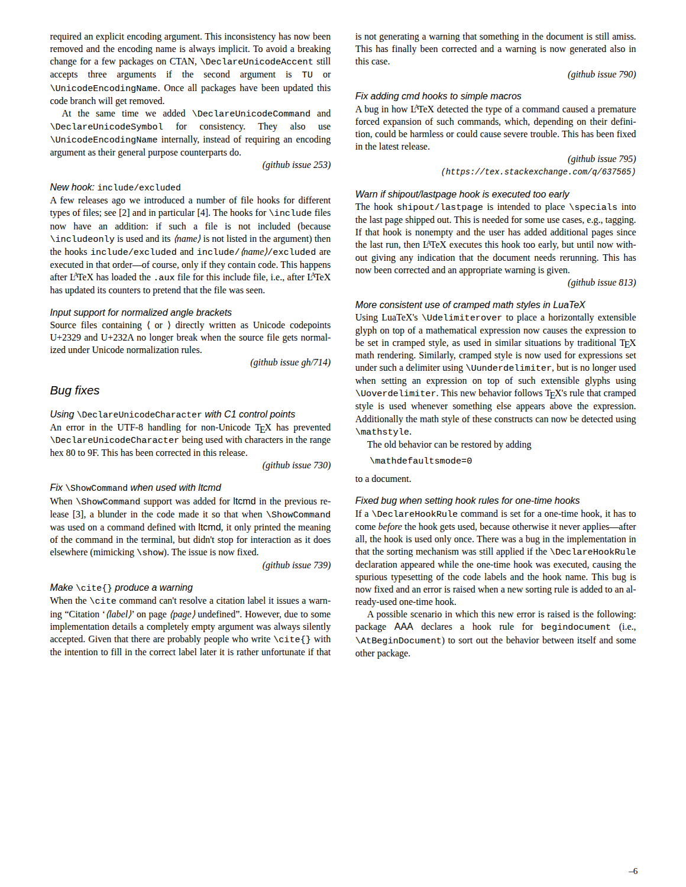required an explicit encoding argument. This inconsistency has now been removed and the encoding name is always implicit. To avoid a breaking change for a few packages on CTAN, \DeclareUnicodeAccent still accepts three arguments if the second argument is TU or \UnicodeEncodingName. Once all packages have been updated this code branch will get removed.
At the same time we added \DeclareUnicodeCommand and \DeclareUnicodeSymbol for consistency. They also use \UnicodeEncodingName internally, instead of requiring an encoding argument as their general purpose counterparts do. (github issue 253)
New hook: include/excluded
A few releases ago we introduced a number of file hooks for different types of files; see [2] and in particular [4]. The hooks for \include files now have an addition: if such a file is not included (because \includeonly is used and its ⟨name⟩ is not listed in the argument) then the hooks include/excluded and include/⟨name⟩/excluded are executed in that order—of course, only if they contain code. This happens after La Te X has loaded the .aux file for this include file, i.e., after La Te X has updated its counters to pretend that the file was seen.
Input support for normalized angle brackets
Source files containing ⟨ or ⟩ directly written as Unicode codepoints U+2329 and U+232A no longer break when the source file gets normalized under Unicode normalization rules. (github issue gh/714)
Bug fixes
Using \DeclareUnicodeCharacter with C1 control points
An error in the UTF-8 handling for non-Unicode Te X has prevented \DeclareUnicodeCharacter being used with characters in the range hex 80 to 9F. This has been corrected in this release. (github issue 730)
Fix \ShowCommand when used with ltcmd
When \ShowCommand support was added for ltcmd in the previous release [3], a blunder in the code made it so that when \ShowCommand was used on a command defined with ltcmd, it only printed the meaning of the command in the terminal, but didn't stop for interaction as it does elsewhere (mimicking \show). The issue is now fixed. (github issue 739)
Make \cite{} produce a warning
When the \cite command can't resolve a citation label it issues a warning “Citation ‘⟨label⟩’ on page ⟨page⟩ undefined”. However, due to some implementation details a completely empty argument was always silently accepted. Given that there are probably people who write \cite{} with the intention to fill in the correct label later it is rather unfortunate if that is not generating a warning that something in the document is still amiss. This has finally been corrected and a warning is now generated also in this case. (github issue 790)
Fix adding cmd hooks to simple macros
A bug in how La Te X detected the type of a command caused a premature forced expansion of such commands, which, depending on their definition, could be harmless or could cause severe trouble. This has been fixed in the latest release. (github issue 795) (https://tex.stackexchange.com/q/637565)
Warn if shipout/lastpage hook is executed too early
The hook shipout/lastpage is intended to place \specials into the last page shipped out. This is needed for some use cases, e.g., tagging. If that hook is nonempty and the user has added additional pages since the last run, then La Te X executes this hook too early, but until now without giving any indication that the document needs rerunning. This has now been corrected and an appropriate warning is given. (github issue 813)
More consistent use of cramped math styles in LuaTe X
Using LuaTe X's \Udelimiterover to place a horizontally extensible glyph on top of a mathematical expression now causes the expression to be set in cramped style, as used in similar situations by traditional Te X math rendering. Similarly, cramped style is now used for expressions set under such a delimiter using \Uunderdelimiter, but is no longer used when setting an expression on top of such extensible glyphs using \Uoverdelimiter. This new behavior follows Te X's rule that cramped style is used whenever something else appears above the expression. Additionally the math style of these constructs can now be detected using \mathstyle.
The old behavior can be restored by adding
\mathdefaultsmode=0
to a document.
Fixed bug when setting hook rules for one-time hooks
If a \DeclareHookRule command is set for a one-time hook, it has to come before the hook gets used, because otherwise it never applies—after all, the hook is used only once. There was a bug in the implementation in that the sorting mechanism was still applied if the \DeclareHookRule declaration appeared while the one-time hook was executed, causing the spurious typesetting of the code labels and the hook name. This bug is now fixed and an error is raised when a new sorting rule is added to an already-used one-time hook.
A possible scenario in which this new error is raised is the following: package AAA declares a hook rule for begindocument (i.e., \AtBeginDocument) to sort out the behavior between itself and some other package.
–6